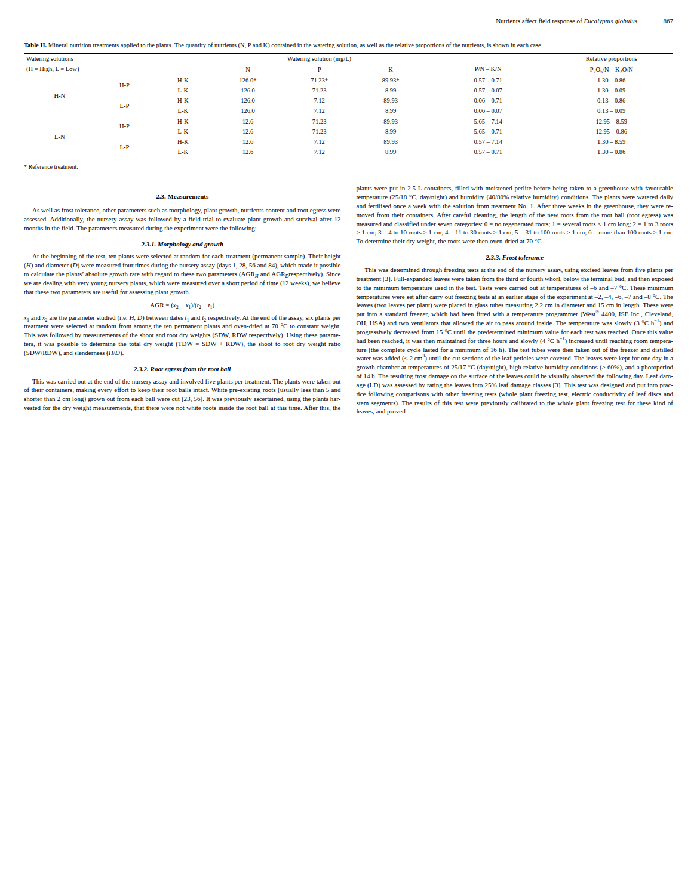Nutrients affect field response of Eucalyptus globulus 867
Table II. Mineral nutrition treatments applied to the plants. The quantity of nutrients (N, P and K) contained in the watering solution, as well as the relative proportions of the nutrients, is shown in each case.
| Watering solutions | Watering solution (mg/L) | | Relative proportions |
| (H = High, L = Low) | N | P | K | P/N – K/N | P 2 O 5 /N – K 2 O/N |
| H-N | H-P | H-K | 126.0* | 71.23* | 89.93* | 0.57 – 0.71 | 1.30 – 0.86 |
| L-K | 126.0 | 71.23 | 8.99 | 0.57 – 0.07 | 1.30 – 0.09 |
| L-P | H-K | 126.0 | 7.12 | 89.93 | 0.06 – 0.71 | 0.13 – 0.86 |
| L-K | 126.0 | 7.12 | 8.99 | 0.06 – 0.07 | 0.13 – 0.09 |
| L-N | H-P | H-K | 12.6 | 71.23 | 89.93 | 5.65 – 7.14 | 12.95 – 8.59 |
| L-K | 12.6 | 71.23 | 8.99 | 5.65 – 0.71 | 12.95 – 0.86 |
| L-P | H-K | 12.6 | 7.12 | 89.93 | 0.57 – 7.14 | 1.30 – 8.59 |
| L-K | 12.6 | 7.12 | 8.99 | 0.57 – 0.71 | 1.30 – 0.86 |
* Reference treatment.
2.3. Measurements
As well as frost tolerance, other parameters such as morphology, plant growth, nutrients content and root egress were assessed. Additionally, the nursery assay was followed by a field trial to evaluate plant growth and survival after 12 months in the field. The parameters measured during the experiment were the following:
2.3.1. Morphology and growth
At the beginning of the test, ten plants were selected at random for each treatment (permanent sample). Their height (H) and diameter (D) were measured four times during the nursery assay (days 1, 28, 56 and 84), which made it possible to calculate the plants’ absolute growth rate with regard to these two parameters (AGRH and AGRDrespectively). Since we are dealing with very young nursery plants, which were measured over a short period of time (12 weeks), we believe that these two parameters are useful for assessing plant growth.
AGR = (x2 − x1)/(t2 − t1)
x1 and x2 are the parameter studied (i.e. H, D) between dates t1 and t2 respectively. At the end of the assay, six plants per treatment were selected at random from among the ten permanent plants and oven-dried at 70 °C to constant weight. This was followed by measurements of the shoot and root dry weights (SDW, RDW respectively). Using these parameters, it was possible to determine the total dry weight (TDW = SDW + RDW), the shoot to root dry weight ratio (SDW/RDW), and slenderness (H/D).
2.3.2. Root egress from the root ball
This was carried out at the end of the nursery assay and involved five plants per treatment. The plants were taken out of their containers, making every effort to keep their root balls intact. White pre-existing roots (usually less than 5 and shorter than 2 cm long) grown out from each ball were cut [23, 56]. It was previously ascertained, using the plants harvested for the dry weight measurements, that there were not white roots inside the root ball at this time. After this, the plants were put in 2.5 L containers, filled with moistened perlite before being taken to a greenhouse with favourable temperature (25/18 °C, day/night) and humidity (40/80% relative humidity) conditions. The plants were watered daily and fertilised once a week with the solution from treatment No. 1. After three weeks in the greenhouse, they were removed from their containers. After careful cleaning, the length of the new roots from the root ball (root egress) was measured and classified under seven categories: 0 = no regenerated roots; 1 = several roots < 1 cm long; 2 = 1 to 3 roots > 1 cm; 3 = 4 to 10 roots > 1 cm; 4 = 11 to 30 roots > 1 cm; 5 = 31 to 100 roots > 1 cm; 6 = more than 100 roots > 1 cm. To determine their dry weight, the roots were then oven-dried at 70 °C.
2.3.3. Frost tolerance
This was determined through freezing tests at the end of the nursery assay, using excised leaves from five plants per treatment [3]. Full-expanded leaves were taken from the third or fourth whorl, below the terminal bud, and then exposed to the minimum temperature used in the test. Tests were carried out at temperatures of –6 and –7 °C. These minimum temperatures were set after carry out freezing tests at an earlier stage of the experiment at –2, –4, –6, –7 and –8 °C. The leaves (two leaves per plant) were placed in glass tubes measuring 2.2 cm in diameter and 15 cm in length. These were put into a standard freezer, which had been fitted with a temperature programmer (West® 4400, ISE Inc., Cleveland, OH, USA) and two ventilators that allowed the air to pass around inside. The temperature was slowly (3 °C h−1) and progressively decreased from 15 °C until the predetermined minimum value for each test was reached. Once this value had been reached, it was then maintained for three hours and slowly (4 °C h−1) increased until reaching room temperature (the complete cycle lasted for a minimum of 16 h). The test tubes were then taken out of the freezer and distilled water was added (≤ 2 cm3) until the cut sections of the leaf petioles were covered. The leaves were kept for one day in a growth chamber at temperatures of 25/17 °C (day/night), high relative humidity conditions (> 60%), and a photoperiod of 14 h. The resulting frost damage on the surface of the leaves could be visually observed the following day. Leaf damage (LD) was assessed by rating the leaves into 25% leaf damage classes [3]. This test was designed and put into practice following comparisons with other freezing tests (whole plant freezing test, electric conductivity of leaf discs and stem segments). The results of this test were previously calibrated to the whole plant freezing test for these kind of leaves, and proved